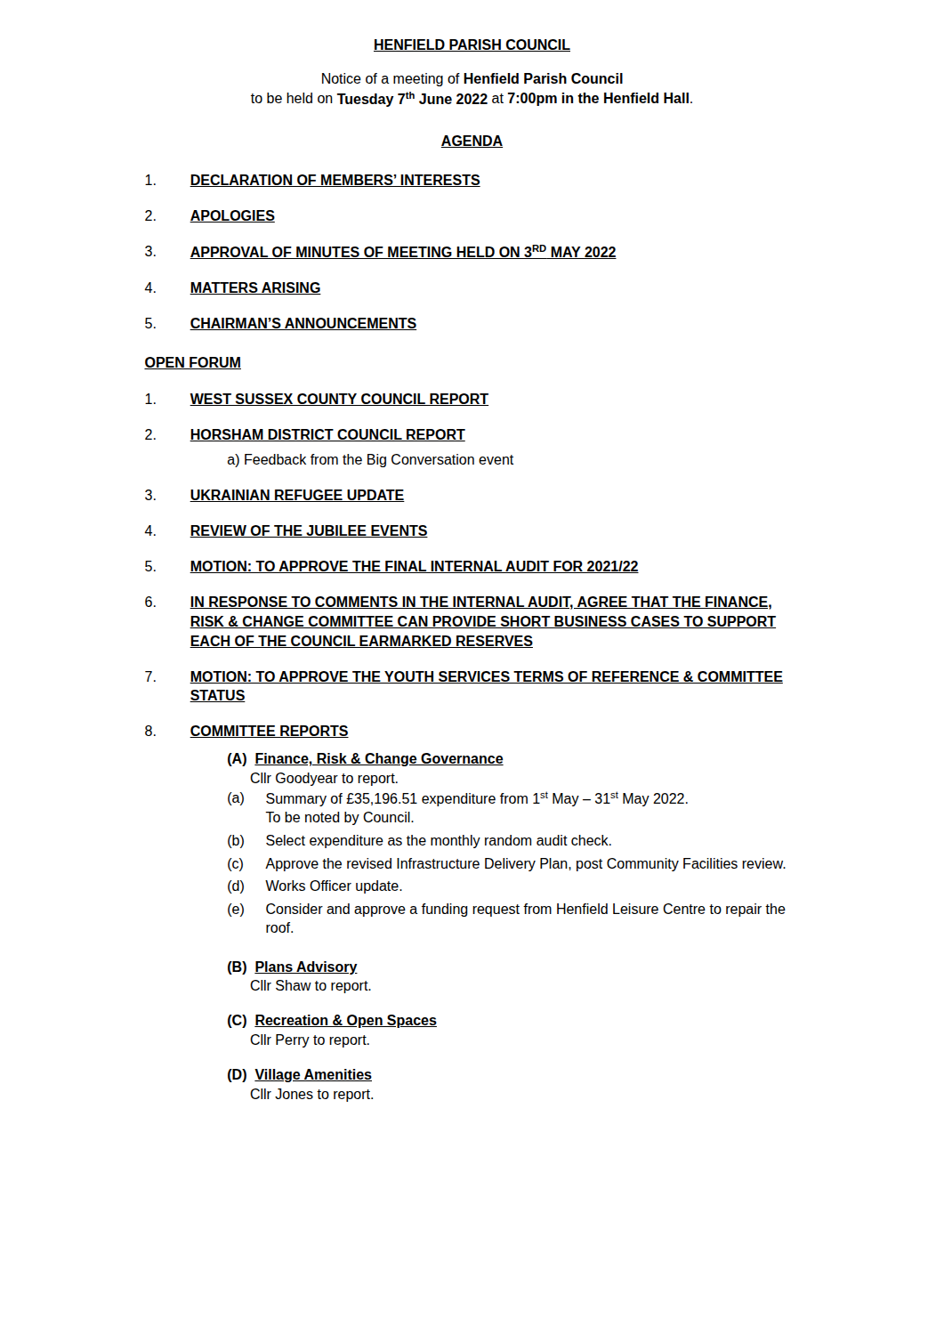HENFIELD PARISH COUNCIL
Notice of a meeting of Henfield Parish Council
to be held on Tuesday 7th June 2022 at 7:00pm in the Henfield Hall.
AGENDA
Declaration of Members’ Interests
Apologies
Approval of Minutes of Meeting held on 3rd May 2022
Matters Arising
Chairman’s Announcements
OPEN FORUM
West Sussex County Council Report
Horsham District Council Report
a) Feedback from the Big Conversation event
Ukrainian Refugee Update
Review of the Jubilee Events
Motion: To approve the final internal audit for 2021/22
In response to comments in the internal audit, agree that the Finance, Risk & Change Committee can provide short business cases to support each of the Council earmarked reserves
Motion: To approve the Youth Services Terms of Reference & Committee status
Committee Reports
(A) Finance, Risk & Change Governance
Cllr Goodyear to report.
| (a) | Summary of £35,196.51 expenditure from 1 st May – 31 st May 2022. To be noted by Council. |
| (b) | Select expenditure as the monthly random audit check. |
| (c) | Approve the revised Infrastructure Delivery Plan, post Community Facilities review. |
| (d) | Works Officer update. |
| (e) | Consider and approve a funding request from Henfield Leisure Centre to repair the roof. |
(B) Plans Advisory
Cllr Shaw to report.
(C) Recreation & Open Spaces
Cllr Perry to report.
(D) Village Amenities
Cllr Jones to report.